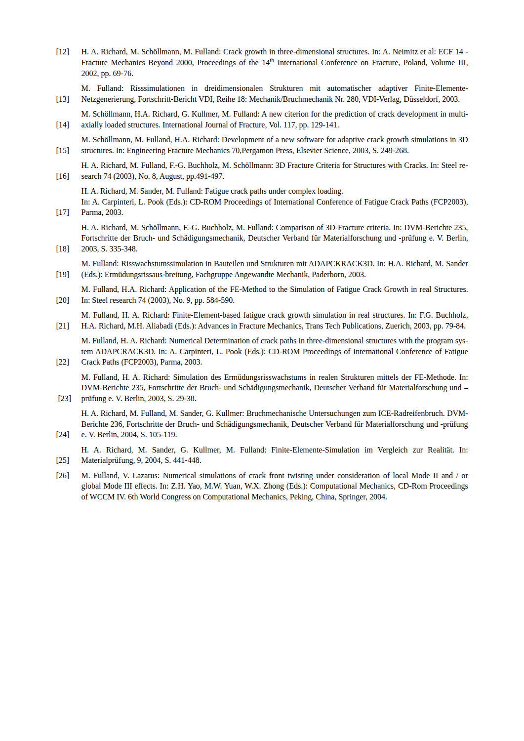[12] H. A. Richard, M. Schöllmann, M. Fulland: Crack growth in three-dimensional structures. In: A. Neimitz et al: ECF 14 - Fracture Mechanics Beyond 2000, Proceedings of the 14th International Conference on Fracture, Poland, Volume III, 2002, pp. 69-76.
[13] M. Fulland: Risssimulationen in dreidimensionalen Strukturen mit automatischer adaptiver Finite-Elemente-Netzgenerierung, Fortschritt-Bericht VDI, Reihe 18: Mechanik/Bruchmechanik Nr. 280, VDI-Verlag, Düsseldorf, 2003.
[14] M. Schöllmann, H.A. Richard, G. Kullmer, M. Fulland: A new citerion for the prediction of crack development in multiaxially loaded structures. International Journal of Fracture, Vol. 117, pp. 129-141.
[15] M. Schöllmann, M. Fulland, H.A. Richard: Development of a new software for adaptive crack growth simulations in 3D structures. In: Engineering Fracture Mechanics 70,Pergamon Press, Elsevier Science, 2003, S. 249-268.
[16] H. A. Richard, M. Fulland, F.-G. Buchholz, M. Schöllmann: 3D Fracture Criteria for Structures with Cracks. In: Steel research 74 (2003), No. 8, August, pp.491-497.
[17] H. A. Richard, M. Sander, M. Fulland: Fatigue crack paths under complex loading.
In: A. Carpinteri, L. Pook (Eds.): CD-ROM Proceedings of International Conference of Fatigue Crack Paths (FCP2003), Parma, 2003.
[18] H. A. Richard, M. Schöllmann, F.-G. Buchholz, M. Fulland: Comparison of 3D-Fracture criteria. In: DVM-Berichte 235, Fortschritte der Bruch- und Schädigungsmechanik, Deutscher Verband für Materialforschung und -prüfung e. V. Berlin, 2003, S. 335-348.
[19] M. Fulland: Risswachstumssimulation in Bauteilen und Strukturen mit ADAPCKRACK3D. In: H.A. Richard, M. Sander (Eds.): Ermüdungsrissaus-breitung, Fachgruppe Angewandte Mechanik, Paderborn, 2003.
[20] M. Fulland, H.A. Richard: Application of the FE-Method to the Simulation of Fatigue Crack Growth in real Structures. In: Steel research 74 (2003), No. 9, pp. 584-590.
[21] M. Fulland, H. A. Richard: Finite-Element-based fatigue crack growth simulation in real structures. In: F.G. Buchholz, H.A. Richard, M.H. Aliabadi (Eds.): Advances in Fracture Mechanics, Trans Tech Publications, Zuerich, 2003, pp. 79-84.
[22] M. Fulland, H. A. Richard: Numerical Determination of crack paths in three-dimensional structures with the program system ADAPCRACK3D. In: A. Carpinteri, L. Pook (Eds.): CD-ROM Proceedings of International Conference of Fatigue Crack Paths (FCP2003), Parma, 2003.
[23] M. Fulland, H. A. Richard: Simulation des Ermüdungsrisswachstums in realen Strukturen mittels der FE-Methode. In: DVM-Berichte 235, Fortschritte der Bruch- und Schädigungsmechanik, Deutscher Verband für Materialforschung und –prüfung e. V. Berlin, 2003, S. 29-38.
[24] H. A. Richard, M. Fulland, M. Sander, G. Kullmer: Bruchmechanische Untersuchungen zum ICE-Radreifenbruch. DVM-Berichte 236, Fortschritte der Bruch- und Schädigungsmechanik, Deutscher Verband für Materialforschung und -prüfung e. V. Berlin, 2004, S. 105-119.
[25] H. A. Richard, M. Sander, G. Kullmer, M. Fulland: Finite-Elemente-Simulation im Vergleich zur Realität. In: Materialprüfung, 9, 2004, S. 441-448.
[26] M. Fulland, V. Lazarus: Numerical simulations of crack front twisting under consideration of local Mode II and / or global Mode III effects. In: Z.H. Yao, M.W. Yuan, W.X. Zhong (Eds.): Computational Mechanics, CD-Rom Proceedings of WCCM IV. 6th World Congress on Computational Mechanics, Peking, China, Springer, 2004.